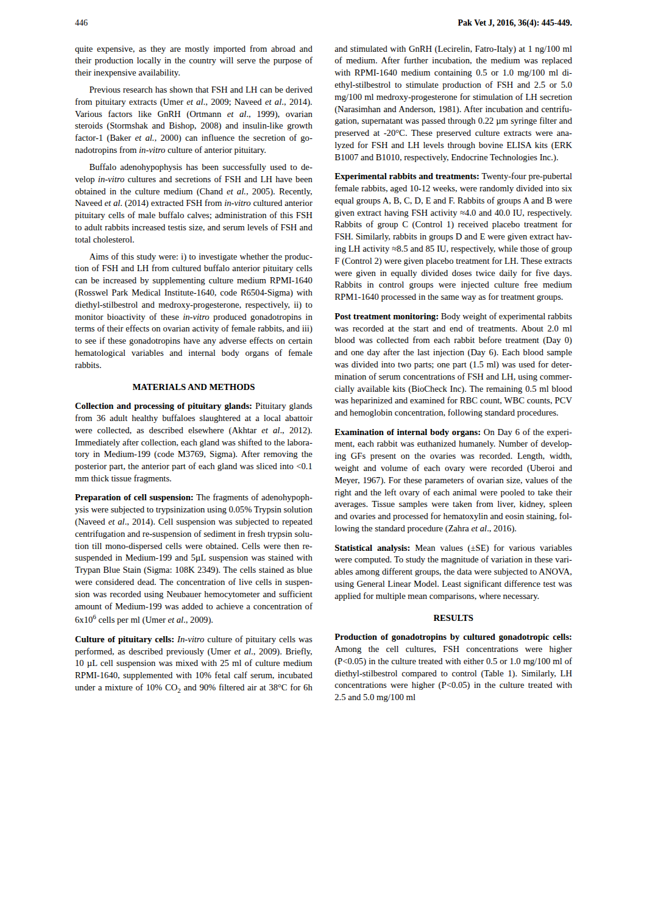446 Pak Vet J, 2016, 36(4): 445-449.
quite expensive, as they are mostly imported from abroad and their production locally in the country will serve the purpose of their inexpensive availability.
Previous research has shown that FSH and LH can be derived from pituitary extracts (Umer et al., 2009; Naveed et al., 2014). Various factors like GnRH (Ortmann et al., 1999), ovarian steroids (Stormshak and Bishop, 2008) and insulin-like growth factor-1 (Baker et al., 2000) can influence the secretion of gonadotropins from in-vitro culture of anterior pituitary.
Buffalo adenohypophysis has been successfully used to develop in-vitro cultures and secretions of FSH and LH have been obtained in the culture medium (Chand et al., 2005). Recently, Naveed et al. (2014) extracted FSH from in-vitro cultured anterior pituitary cells of male buffalo calves; administration of this FSH to adult rabbits increased testis size, and serum levels of FSH and total cholesterol.
Aims of this study were: i) to investigate whether the production of FSH and LH from cultured buffalo anterior pituitary cells can be increased by supplementing culture medium RPMI-1640 (Rosswel Park Medical Institute-1640, code R6504-Sigma) with diethyl-stilbestrol and medroxy-progesterone, respectively, ii) to monitor bioactivity of these in-vitro produced gonadotropins in terms of their effects on ovarian activity of female rabbits, and iii) to see if these gonadotropins have any adverse effects on certain hematological variables and internal body organs of female rabbits.
MATERIALS AND METHODS
Collection and processing of pituitary glands:
Pituitary glands from 36 adult healthy buffaloes slaughtered at a local abattoir were collected, as described elsewhere (Akhtar et al., 2012). Immediately after collection, each gland was shifted to the laboratory in Medium-199 (code M3769, Sigma). After removing the posterior part, the anterior part of each gland was sliced into <0.1 mm thick tissue fragments.
Preparation of cell suspension:
The fragments of adenohypophysis were subjected to trypsinization using 0.05% Trypsin solution (Naveed et al., 2014). Cell suspension was subjected to repeated centrifugation and re-suspension of sediment in fresh trypsin solution till mono-dispersed cells were obtained. Cells were then re-suspended in Medium-199 and 5µL suspension was stained with Trypan Blue Stain (Sigma: 108K 2349). The cells stained as blue were considered dead. The concentration of live cells in suspension was recorded using Neubauer hemocytometer and sufficient amount of Medium-199 was added to achieve a concentration of 6x106 cells per ml (Umer et al., 2009).
Culture of pituitary cells:
In-vitro culture of pituitary cells was performed, as described previously (Umer et al., 2009). Briefly, 10 µL cell suspension was mixed with 25 ml of culture medium RPMI-1640, supplemented with 10% fetal calf serum, incubated under a mixture of 10% CO2 and 90% filtered air at 38°C for 6h and stimulated with GnRH (Lecirelin, Fatro-Italy) at 1 ng/100 ml of medium. After further incubation, the medium was replaced with RPMI-1640 medium containing 0.5 or 1.0 mg/100 ml diethyl-stilbestrol to stimulate production of FSH and 2.5 or 5.0 mg/100 ml medroxy-progesterone for stimulation of LH secretion (Narasimhan and Anderson, 1981). After incubation and centrifugation, supernatant was passed through 0.22 µm syringe filter and preserved at -20°C. These preserved culture extracts were analyzed for FSH and LH levels through bovine ELISA kits (ERK B1007 and B1010, respectively, Endocrine Technologies Inc.).
Experimental rabbits and treatments:
Twenty-four pre-pubertal female rabbits, aged 10-12 weeks, were randomly divided into six equal groups A, B, C, D, E and F. Rabbits of groups A and B were given extract having FSH activity ≈4.0 and 40.0 IU, respectively. Rabbits of group C (Control 1) received placebo treatment for FSH. Similarly, rabbits in groups D and E were given extract having LH activity ≈8.5 and 85 IU, respectively, while those of group F (Control 2) were given placebo treatment for LH. These extracts were given in equally divided doses twice daily for five days. Rabbits in control groups were injected culture free medium RPM1-1640 processed in the same way as for treatment groups.
Post treatment monitoring:
Body weight of experimental rabbits was recorded at the start and end of treatments. About 2.0 ml blood was collected from each rabbit before treatment (Day 0) and one day after the last injection (Day 6). Each blood sample was divided into two parts; one part (1.5 ml) was used for determination of serum concentrations of FSH and LH, using commercially available kits (BioCheck Inc). The remaining 0.5 ml blood was heparinized and examined for RBC count, WBC counts, PCV and hemoglobin concentration, following standard procedures.
Examination of internal body organs:
On Day 6 of the experiment, each rabbit was euthanized humanely. Number of developing GFs present on the ovaries was recorded. Length, width, weight and volume of each ovary were recorded (Uberoi and Meyer, 1967). For these parameters of ovarian size, values of the right and the left ovary of each animal were pooled to take their averages. Tissue samples were taken from liver, kidney, spleen and ovaries and processed for hematoxylin and eosin staining, following the standard procedure (Zahra et al., 2016).
Statistical analysis:
Mean values (±SE) for various variables were computed. To study the magnitude of variation in these variables among different groups, the data were subjected to ANOVA, using General Linear Model. Least significant difference test was applied for multiple mean comparisons, where necessary.
RESULTS
Production of gonadotropins by cultured gonadotropic cells:
Among the cell cultures, FSH concentrations were higher (P<0.05) in the culture treated with either 0.5 or 1.0 mg/100 ml of diethyl-stilbestrol compared to control (Table 1). Similarly, LH concentrations were higher (P<0.05) in the culture treated with 2.5 and 5.0 mg/100 ml